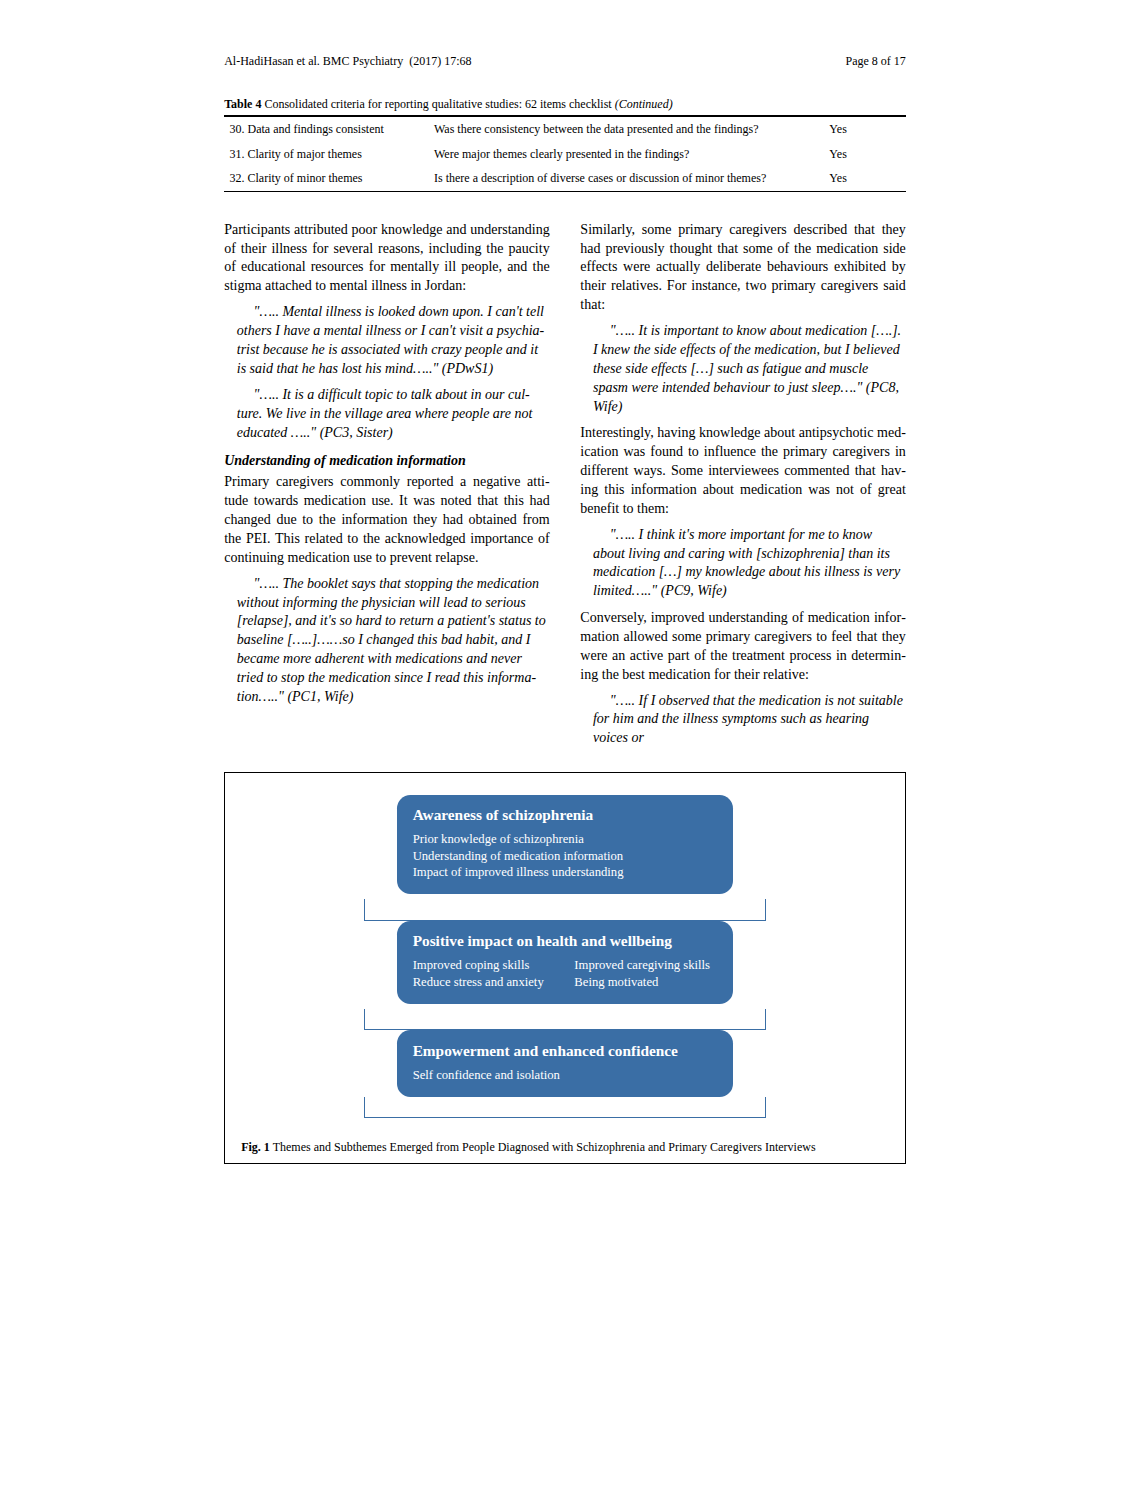Al-HadiHasan et al. BMC Psychiatry (2017) 17:68
Page 8 of 17
Table 4 Consolidated criteria for reporting qualitative studies: 62 items checklist (Continued)
| 30. Data and findings consistent | Was there consistency between the data presented and the findings? | Yes |
| 31. Clarity of major themes | Were major themes clearly presented in the findings? | Yes |
| 32. Clarity of minor themes | Is there a description of diverse cases or discussion of minor themes? | Yes |
Participants attributed poor knowledge and understanding of their illness for several reasons, including the paucity of educational resources for mentally ill people, and the stigma attached to mental illness in Jordan:
"….. Mental illness is looked down upon. I can't tell others I have a mental illness or I can't visit a psychiatrist because he is associated with crazy people and it is said that he has lost his mind….." (PDwS1)
"….. It is a difficult topic to talk about in our culture. We live in the village area where people are not educated ….." (PC3, Sister)
Understanding of medication information
Primary caregivers commonly reported a negative attitude towards medication use. It was noted that this had changed due to the information they had obtained from the PEI. This related to the acknowledged importance of continuing medication use to prevent relapse.
"….. The booklet says that stopping the medication without informing the physician will lead to serious [relapse], and it's so hard to return a patient's status to baseline […..]……so I changed this bad habit, and I became more adherent with medications and never tried to stop the medication since I read this information….." (PC1, Wife)
Similarly, some primary caregivers described that they had previously thought that some of the medication side effects were actually deliberate behaviours exhibited by their relatives. For instance, two primary caregivers said that:
"….. It is important to know about medication [….]. I knew the side effects of the medication, but I believed these side effects […] such as fatigue and muscle spasm were intended behaviour to just sleep…." (PC8, Wife)
Interestingly, having knowledge about antipsychotic medication was found to influence the primary caregivers in different ways. Some interviewees commented that having this information about medication was not of great benefit to them:
"….. I think it's more important for me to know about living and caring with [schizophrenia] than its medication […] my knowledge about his illness is very limited….." (PC9, Wife)
Conversely, improved understanding of medication information allowed some primary caregivers to feel that they were an active part of the treatment process in determining the best medication for their relative:
"….. If I observed that the medication is not suitable for him and the illness symptoms such as hearing voices or
Awareness of schizophrenia
Prior knowledge of schizophrenia
Understanding of medication information
Impact of improved illness understanding
Positive impact on health and wellbeing
Improved coping skills
Reduce stress and anxiety
Improved caregiving skills
Being motivated
Empowerment and enhanced confidence
Self confidence and isolation
Fig. 1 Themes and Subthemes Emerged from People Diagnosed with Schizophrenia and Primary Caregivers Interviews